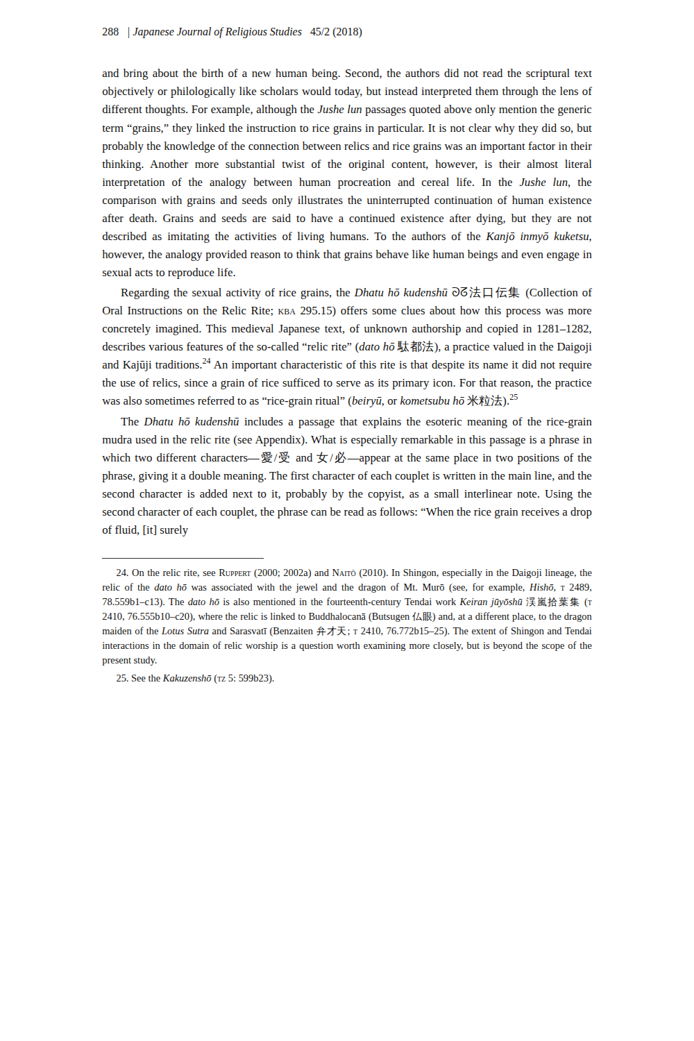288 | Japanese Journal of Religious Studies 45/2 (2018)
and bring about the birth of a new human being. Second, the authors did not read the scriptural text objectively or philologically like scholars would today, but instead interpreted them through the lens of different thoughts. For example, although the Jushe lun passages quoted above only mention the generic term “grains,” they linked the instruction to rice grains in particular. It is not clear why they did so, but probably the knowledge of the connection between relics and rice grains was an important factor in their thinking. Another more substantial twist of the original content, however, is their almost literal interpretation of the analogy between human procreation and cereal life. In the Jushe lun, the comparison with grains and seeds only illustrates the uninterrupted continuation of human existence after death. Grains and seeds are said to have a continued existence after dying, but they are not described as imitating the activities of living humans. To the authors of the Kanjō inmyō kuketsu, however, the analogy provided reason to think that grains behave like human beings and even engage in sexual acts to reproduce life.
Regarding the sexual activity of rice grains, the Dhatu hō kudenshū ᘐᘔ法口伝集 (Collection of Oral Instructions on the Relic Rite; kba 295.15) offers some clues about how this process was more concretely imagined. This medieval Japanese text, of unknown authorship and copied in 1281–1282, describes various features of the so-called “relic rite” (dato hō 駄都法), a practice valued in the Daigoji and Kajūji traditions.24 An important characteristic of this rite is that despite its name it did not require the use of relics, since a grain of rice sufficed to serve as its primary icon. For that reason, the practice was also sometimes referred to as “rice-grain ritual” (beiryū, or kometsubu hō 米粒法).25
The Dhatu hō kudenshū includes a passage that explains the esoteric meaning of the rice-grain mudra used in the relic rite (see Appendix). What is especially remarkable in this passage is a phrase in which two different characters—愛/受 and 女/必—appear at the same place in two positions of the phrase, giving it a double meaning. The first character of each couplet is written in the main line, and the second character is added next to it, probably by the copyist, as a small interlinear note. Using the second character of each couplet, the phrase can be read as follows: “When the rice grain receives a drop of fluid, [it] surely
24. On the relic rite, see Ruppert (2000; 2002a) and Naitō (2010). In Shingon, especially in the Daigoji lineage, the relic of the dato hō was associated with the jewel and the dragon of Mt. Murō (see, for example, Hishō, t 2489, 78.559b1–c13). The dato hō is also mentioned in the fourteenth-century Tendai work Keiran jūyōshū 渓嵐拾葉集 (t 2410, 76.555b10–c20), where the relic is linked to Buddhalocanā (Butsugen 仏眼) and, at a different place, to the dragon maiden of the Lotus Sutra and Sarasvatī (Benzaiten 弁才天; t 2410, 76.772b15–25). The extent of Shingon and Tendai interactions in the domain of relic worship is a question worth examining more closely, but is beyond the scope of the present study.
25. See the Kakuzenshō (tz 5: 599b23).